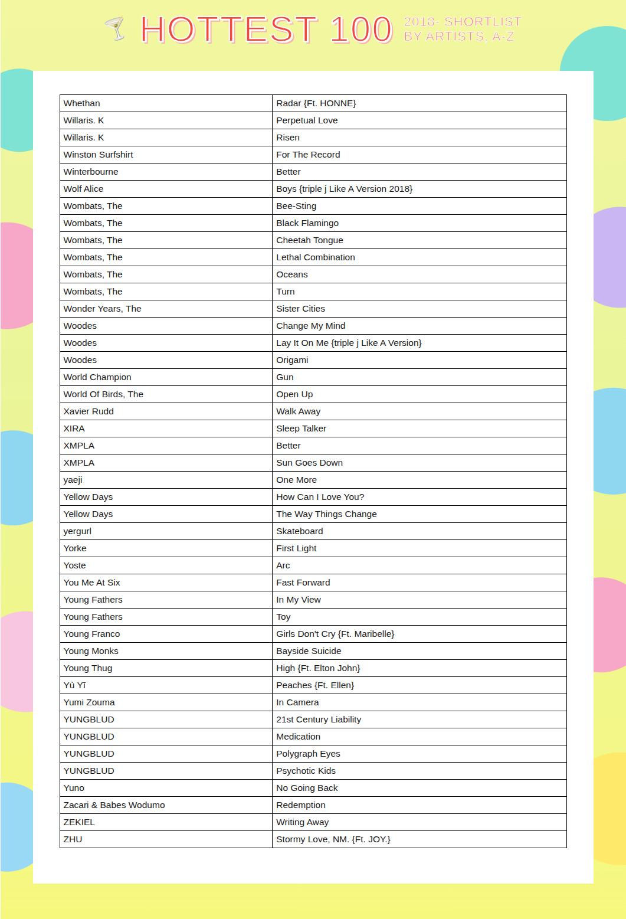🍸 HOTTEST 100 2018- SHORTLIST
BY ARTISTS, A-Z
| Whethan | Radar {Ft. HONNE} |
| Willaris. K | Perpetual Love |
| Willaris. K | Risen |
| Winston Surfshirt | For The Record |
| Winterbourne | Better |
| Wolf Alice | Boys {triple j Like A Version 2018} |
| Wombats, The | Bee-Sting |
| Wombats, The | Black Flamingo |
| Wombats, The | Cheetah Tongue |
| Wombats, The | Lethal Combination |
| Wombats, The | Oceans |
| Wombats, The | Turn |
| Wonder Years, The | Sister Cities |
| Woodes | Change My Mind |
| Woodes | Lay It On Me {triple j Like A Version} |
| Woodes | Origami |
| World Champion | Gun |
| World Of Birds, The | Open Up |
| Xavier Rudd | Walk Away |
| XIRA | Sleep Talker |
| XMPLA | Better |
| XMPLA | Sun Goes Down |
| yaeji | One More |
| Yellow Days | How Can I Love You? |
| Yellow Days | The Way Things Change |
| yergurl | Skateboard |
| Yorke | First Light |
| Yoste | Arc |
| You Me At Six | Fast Forward |
| Young Fathers | In My View |
| Young Fathers | Toy |
| Young Franco | Girls Don't Cry {Ft. Maribelle} |
| Young Monks | Bayside Suicide |
| Young Thug | High {Ft. Elton John} |
| Yù Yī | Peaches {Ft. Ellen} |
| Yumi Zouma | In Camera |
| YUNGBLUD | 21st Century Liability |
| YUNGBLUD | Medication |
| YUNGBLUD | Polygraph Eyes |
| YUNGBLUD | Psychotic Kids |
| Yuno | No Going Back |
| Zacari & Babes Wodumo | Redemption |
| ZEKIEL | Writing Away |
| ZHU | Stormy Love, NM. {Ft. JOY.} |